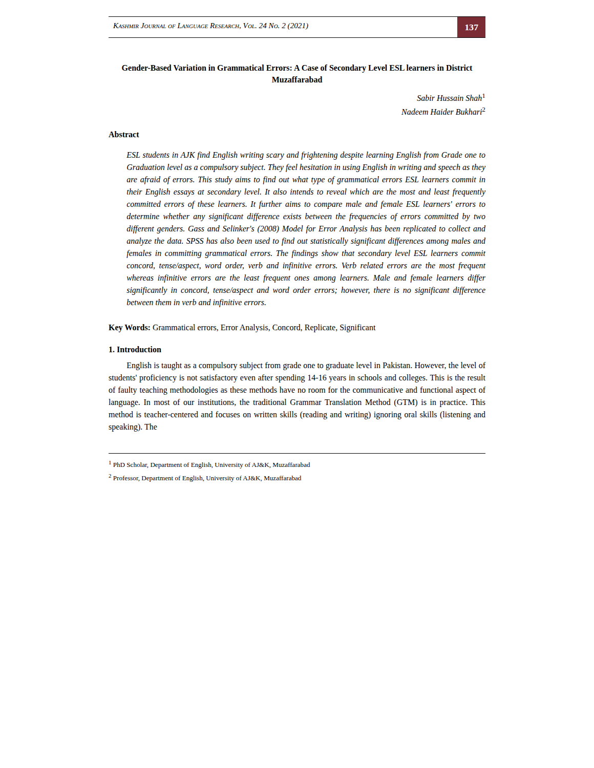Kashmir Journal of Language Research, Vol. 24 No. 2 (2021)
137
Gender-Based Variation in Grammatical Errors: A Case of Secondary Level ESL learners in District Muzaffarabad
Sabir Hussain Shah1
Nadeem Haider Bukhari2
Abstract
ESL students in AJK find English writing scary and frightening despite learning English from Grade one to Graduation level as a compulsory subject. They feel hesitation in using English in writing and speech as they are afraid of errors. This study aims to find out what type of grammatical errors ESL learners commit in their English essays at secondary level. It also intends to reveal which are the most and least frequently committed errors of these learners. It further aims to compare male and female ESL learners' errors to determine whether any significant difference exists between the frequencies of errors committed by two different genders. Gass and Selinker's (2008) Model for Error Analysis has been replicated to collect and analyze the data. SPSS has also been used to find out statistically significant differences among males and females in committing grammatical errors. The findings show that secondary level ESL learners commit concord, tense/aspect, word order, verb and infinitive errors. Verb related errors are the most frequent whereas infinitive errors are the least frequent ones among learners. Male and female learners differ significantly in concord, tense/aspect and word order errors; however, there is no significant difference between them in verb and infinitive errors.
Key Words: Grammatical errors, Error Analysis, Concord, Replicate, Significant
1. Introduction
English is taught as a compulsory subject from grade one to graduate level in Pakistan. However, the level of students' proficiency is not satisfactory even after spending 14-16 years in schools and colleges. This is the result of faulty teaching methodologies as these methods have no room for the communicative and functional aspect of language. In most of our institutions, the traditional Grammar Translation Method (GTM) is in practice. This method is teacher-centered and focuses on written skills (reading and writing) ignoring oral skills (listening and speaking). The
1PhD Scholar, Department of English, University of AJ&K, Muzaffarabad
2Professor, Department of English, University of AJ&K, Muzaffarabad